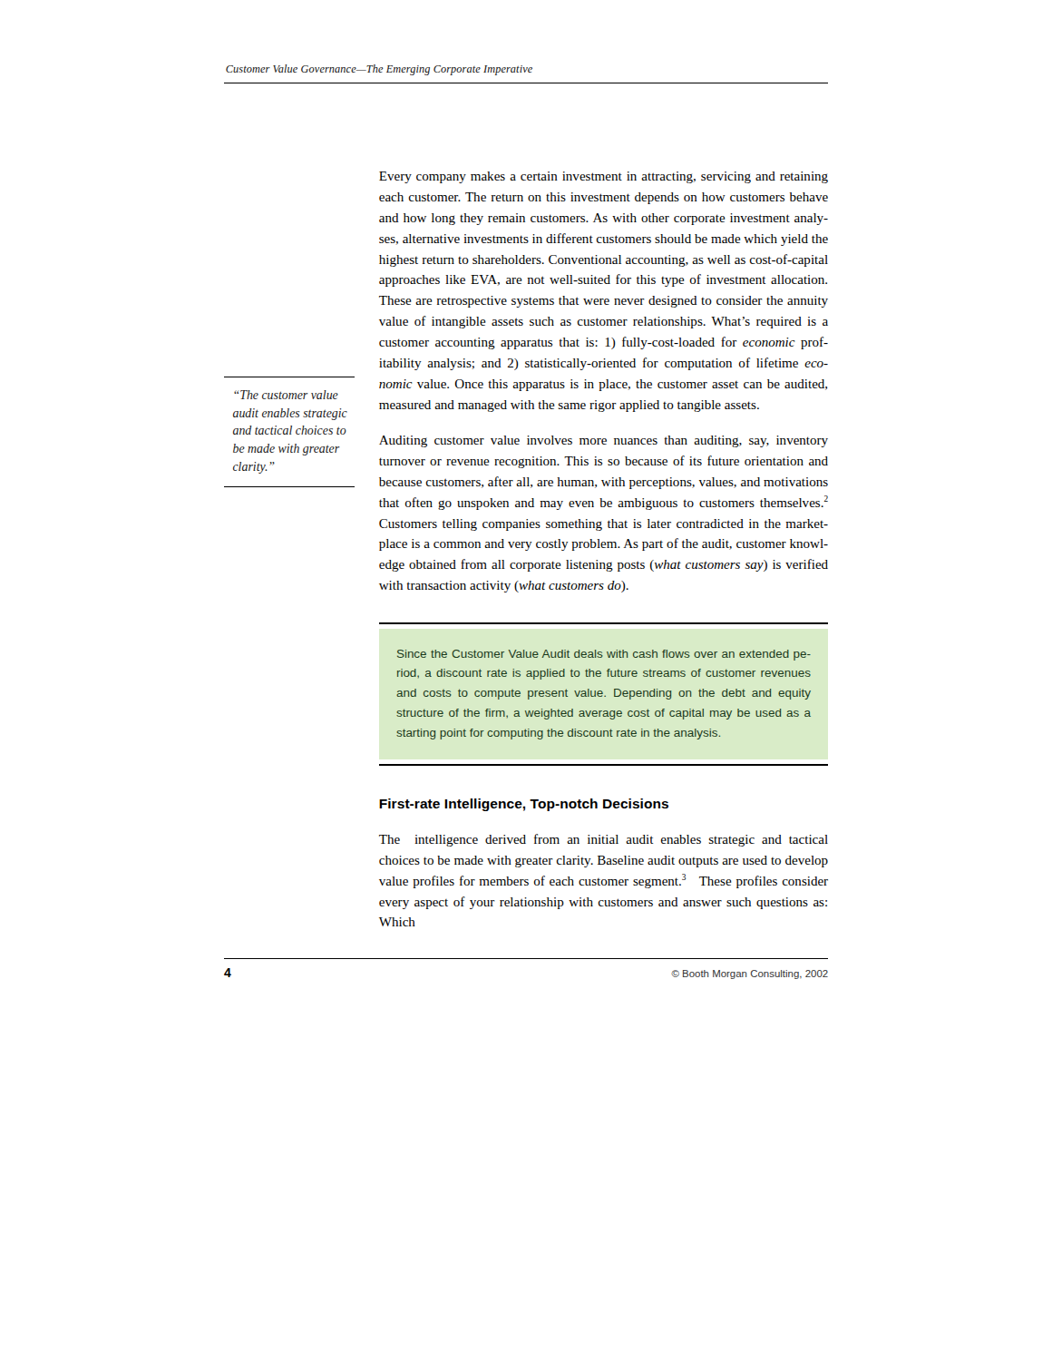Customer Value Governance—The Emerging Corporate Imperative
“The customer value audit enables strategic and tactical choices to be made with greater clarity.”
Every company makes a certain investment in attracting, servicing and retaining each customer. The return on this investment depends on how customers behave and how long they remain customers. As with other corporate investment analyses, alternative investments in different customers should be made which yield the highest return to shareholders. Conventional accounting, as well as cost-of-capital approaches like EVA, are not well-suited for this type of investment allocation. These are retrospective systems that were never designed to consider the annuity value of intangible assets such as customer relationships. What’s required is a customer accounting apparatus that is: 1) fully-cost-loaded for economic profitability analysis; and 2) statistically-oriented for computation of lifetime economic value. Once this apparatus is in place, the customer asset can be audited, measured and managed with the same rigor applied to tangible assets.
Auditing customer value involves more nuances than auditing, say, inventory turnover or revenue recognition. This is so because of its future orientation and because customers, after all, are human, with perceptions, values, and motivations that often go unspoken and may even be ambiguous to customers themselves.2 Customers telling companies something that is later contradicted in the marketplace is a common and very costly problem. As part of the audit, customer knowledge obtained from all corporate listening posts (what customers say) is verified with transaction activity (what customers do).
Since the Customer Value Audit deals with cash flows over an extended period, a discount rate is applied to the future streams of customer revenues and costs to compute present value. Depending on the debt and equity structure of the firm, a weighted average cost of capital may be used as a starting point for computing the discount rate in the analysis.
First-rate Intelligence, Top-notch Decisions
The intelligence derived from an initial audit enables strategic and tactical choices to be made with greater clarity. Baseline audit outputs are used to develop value profiles for members of each customer segment.3 These profiles consider every aspect of your relationship with customers and answer such questions as: Which
4 © Booth Morgan Consulting, 2002